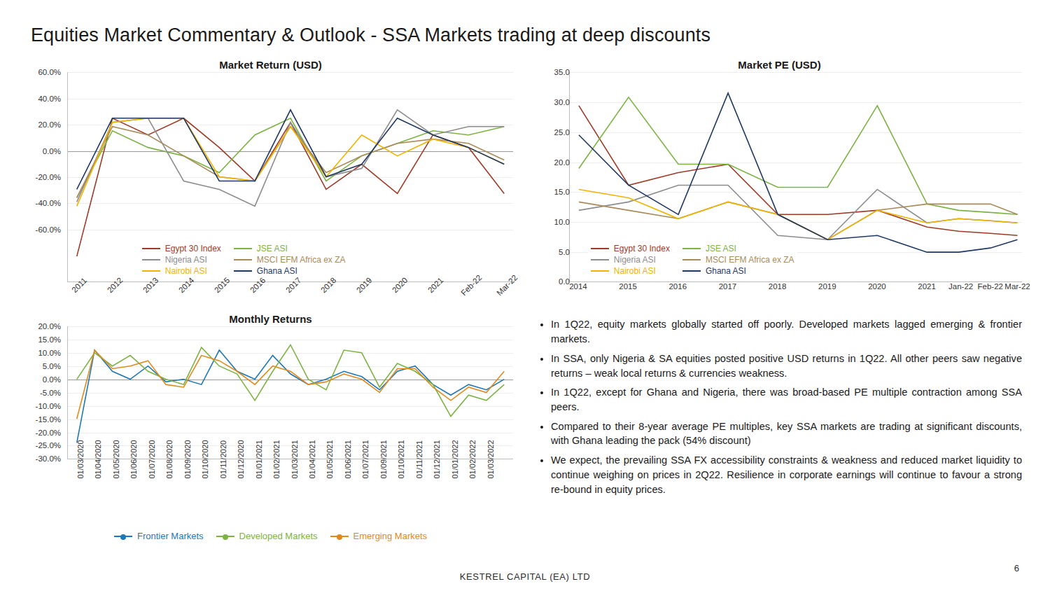Equities Market Commentary & Outlook - SSA Markets trading at deep discounts
Market Return (USD)
60.0% 40.0% 20.0% 0.0% -20.0% -40.0% -60.0%
Egypt 30 Index
JSE ASI
Nigeria ASI
MSCI EFM Africa ex ZA
Nairobi ASI
Ghana ASI
2011 2012 2013 2014 2015 2016 2017 2018 2019 2020 2021 Feb-22 Mar-22
Market PE (USD)
35.0 30.0 25.0 20.0 15.0 10.0 5.0 0.0
Egypt 30 Index
JSE ASI
Nigeria ASI
MSCI EFM Africa ex ZA
Nairobi ASI
Ghana ASI
2014 2015 2016 2017 2018 2019 2020 2021 Jan-22 Feb-22 Mar-22
Monthly Returns
20.0% 15.0% 10.0% 5.0% 0.0% -5.0% -10.0% -15.0% -20.0% -25.0% -30.0%
01/03/2020 01/04/2020 01/05/2020 01/06/2020 01/07/2020 01/08/2020 01/09/2020 01/10/2020 01/11/2020 01/12/2020 01/01/2021 01/02/2021 01/03/2021 01/04/2021 01/05/2021 01/06/2021 01/07/2021 01/09/2021 01/10/2021 01/11/2021 01/12/2021 01/01/2022 01/02/2022 01/03/2022
Frontier Markets
Developed Markets
Emerging Markets
In 1Q22, equity markets globally started off poorly. Developed markets lagged emerging & frontier markets.
In SSA, only Nigeria & SA equities posted positive USD returns in 1Q22. All other peers saw negative returns – weak local returns & currencies weakness.
In 1Q22, except for Ghana and Nigeria, there was broad-based PE multiple contraction among SSA peers.
Compared to their 8-year average PE multiples, key SSA markets are trading at significant discounts, with Ghana leading the pack (54% discount)
We expect, the prevailing SSA FX accessibility constraints & weakness and reduced market liquidity to continue weighing on prices in 2Q22. Resilience in corporate earnings will continue to favour a strong re-bound in equity prices.
KESTREL CAPITAL (EA) LTD
6